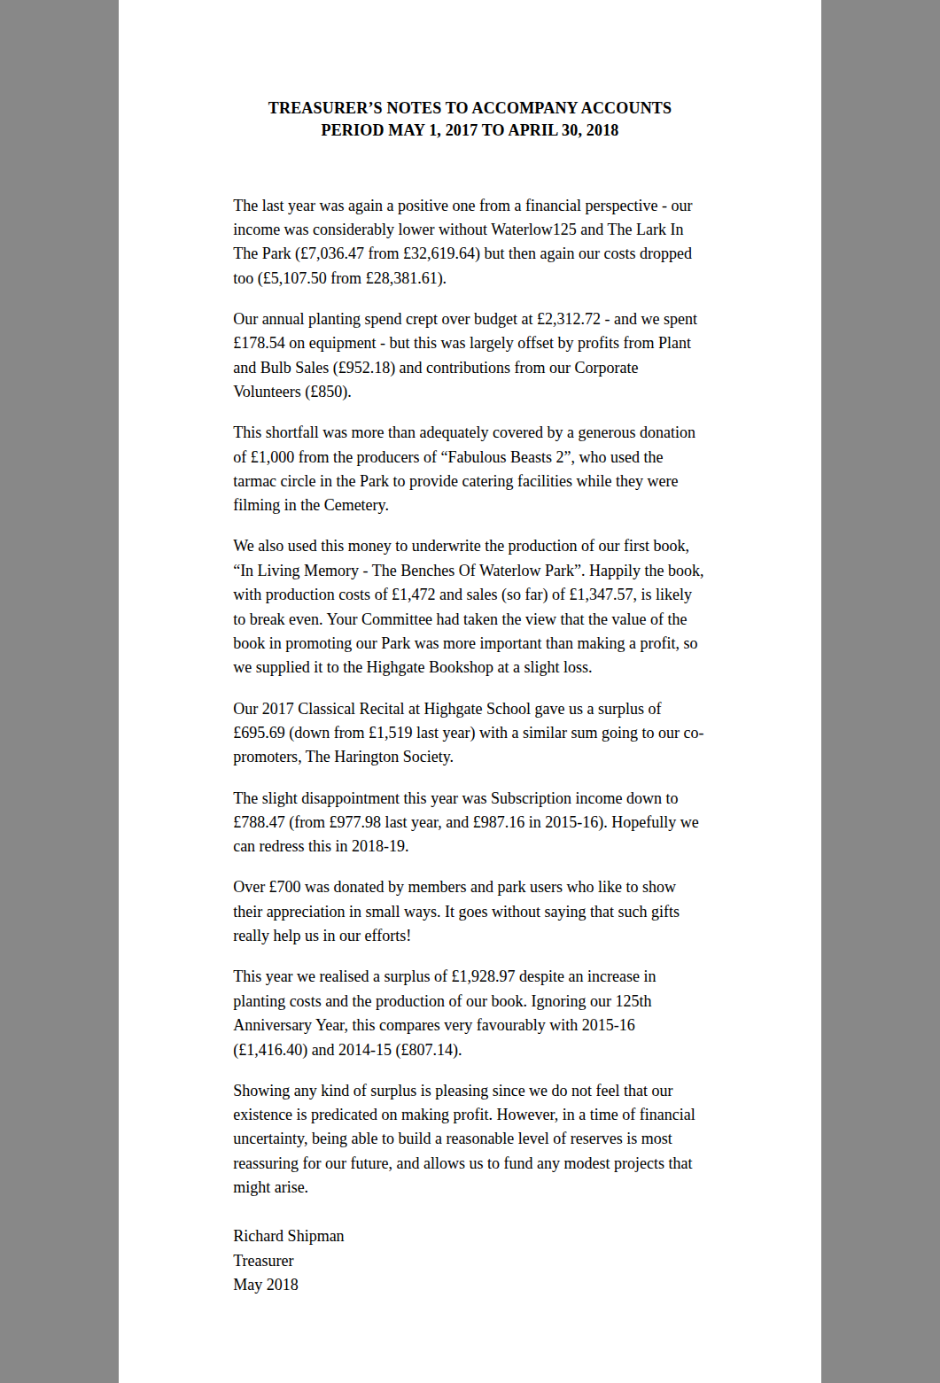TREASURER’S NOTES TO ACCOMPANY ACCOUNTS PERIOD MAY 1, 2017 TO APRIL 30, 2018
The last year was again a positive one from a financial perspective - our income was considerably lower without Waterlow125 and The Lark In The Park (£7,036.47 from £32,619.64) but then again our costs dropped too (£5,107.50 from £28,381.61).
Our annual planting spend crept over budget at £2,312.72 - and we spent £178.54 on equipment - but this was largely offset by profits from Plant and Bulb Sales (£952.18) and contributions from our Corporate Volunteers (£850).
This shortfall was more than adequately covered by a generous donation of £1,000 from the producers of “Fabulous Beasts 2”, who used the tarmac circle in the Park to provide catering facilities while they were filming in the Cemetery.
We also used this money to underwrite the production of our first book, “In Living Memory - The Benches Of Waterlow Park”. Happily the book, with production costs of £1,472 and sales (so far) of £1,347.57, is likely to break even. Your Committee had taken the view that the value of the book in promoting our Park was more important than making a profit, so we supplied it to the Highgate Bookshop at a slight loss.
Our 2017 Classical Recital at Highgate School gave us a surplus of £695.69 (down from £1,519 last year) with a similar sum going to our co-promoters, The Harington Society.
The slight disappointment this year was Subscription income down to £788.47 (from £977.98 last year, and £987.16 in 2015-16). Hopefully we can redress this in 2018-19.
Over £700 was donated by members and park users who like to show their appreciation in small ways. It goes without saying that such gifts really help us in our efforts!
This year we realised a surplus of £1,928.97 despite an increase in planting costs and the production of our book. Ignoring our 125th Anniversary Year, this compares very favourably with 2015-16 (£1,416.40) and 2014-15 (£807.14).
Showing any kind of surplus is pleasing since we do not feel that our existence is predicated on making profit. However, in a time of financial uncertainty, being able to build a reasonable level of reserves is most reassuring for our future, and allows us to fund any modest projects that might arise.
Richard Shipman Treasurer May 2018